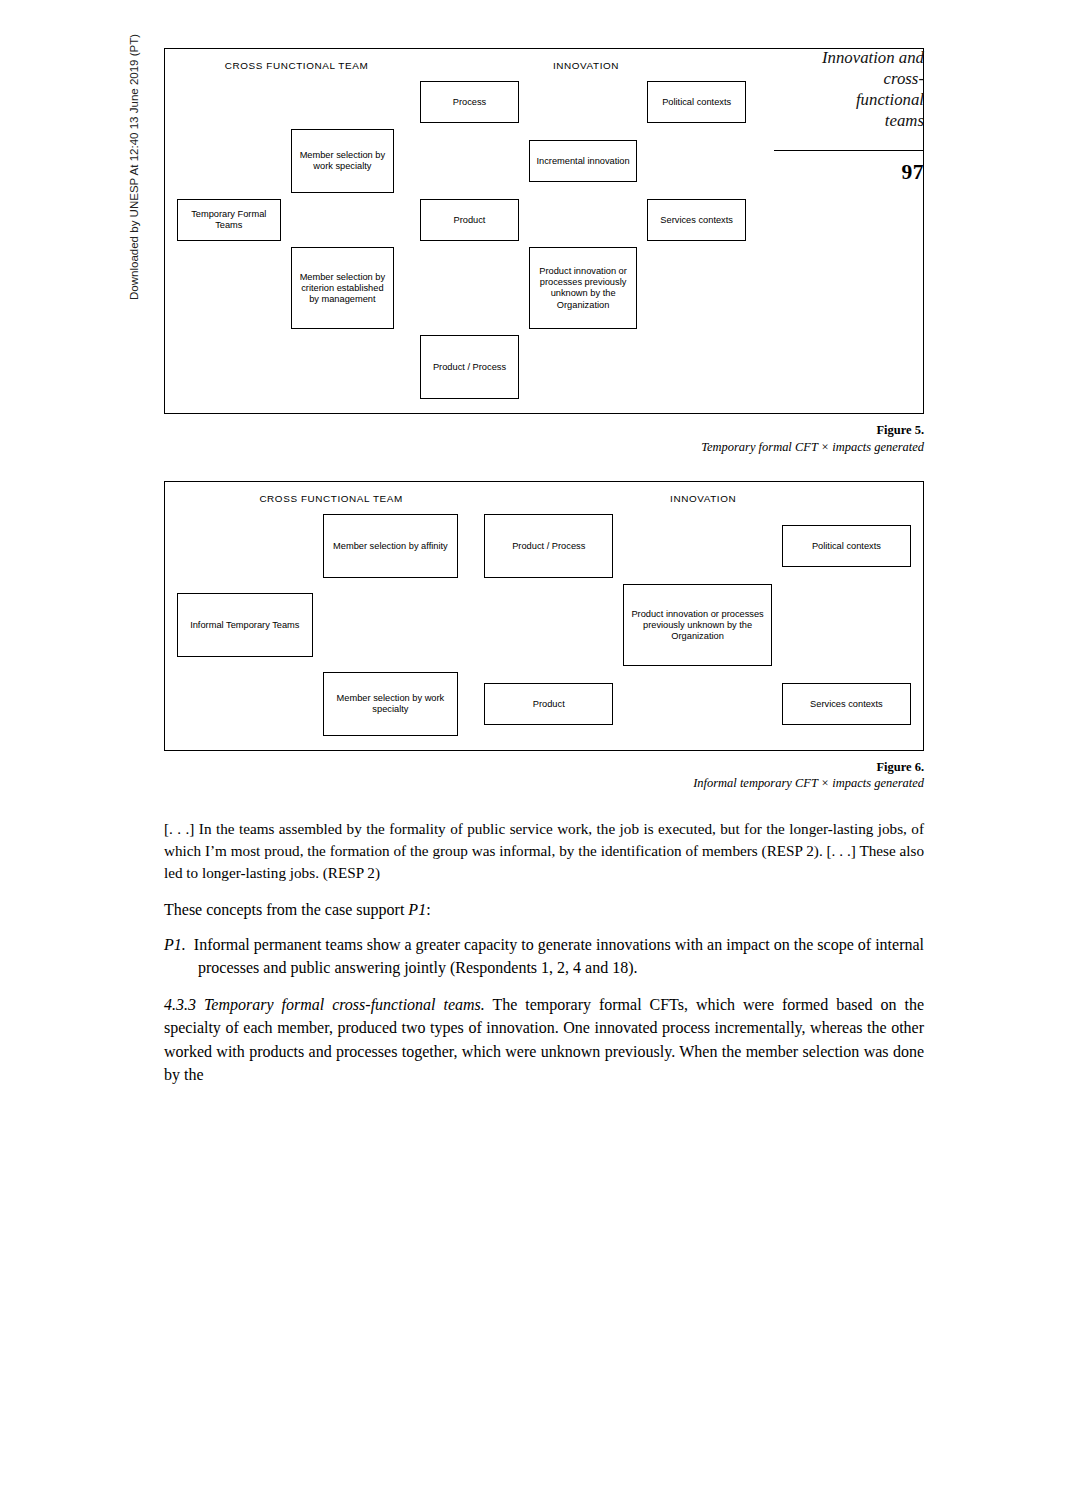Downloaded by UNESP At 12:40 13 June 2019 (PT)
Innovation and cross- functional teams
97
CROSS FUNCTIONAL TEAM
INNOVATION
Process
Political contexts
Member selection by work specialty
Incremental innovation
Temporary Formal Teams
Product
Services contexts
Member selection by criterion established by management
Product innovation or processes previously unknown by the Organization
Product / Process
Figure 5. Temporary formal CFT × impacts generated
CROSS FUNCTIONAL TEAM
INNOVATION
Member selection by affinity
Product / Process
Political contexts
Informal Temporary Teams
Product innovation or processes previously unknown by the Organization
Member selection by work specialty
Product
Services contexts
Figure 6. Informal temporary CFT × impacts generated
[. . .] In the teams assembled by the formality of public service work, the job is executed, but for the longer-lasting jobs, of which I’m most proud, the formation of the group was informal, by the identification of members (RESP 2). [. . .] These also led to longer-lasting jobs. (RESP 2)
These concepts from the case support P1:
P1. Informal permanent teams show a greater capacity to generate innovations with an impact on the scope of internal processes and public answering jointly (Respondents 1, 2, 4 and 18).
4.3.3 Temporary formal cross-functional teams. The temporary formal CFTs, which were formed based on the specialty of each member, produced two types of innovation. One innovated process incrementally, whereas the other worked with products and processes together, which were unknown previously. When the member selection was done by the